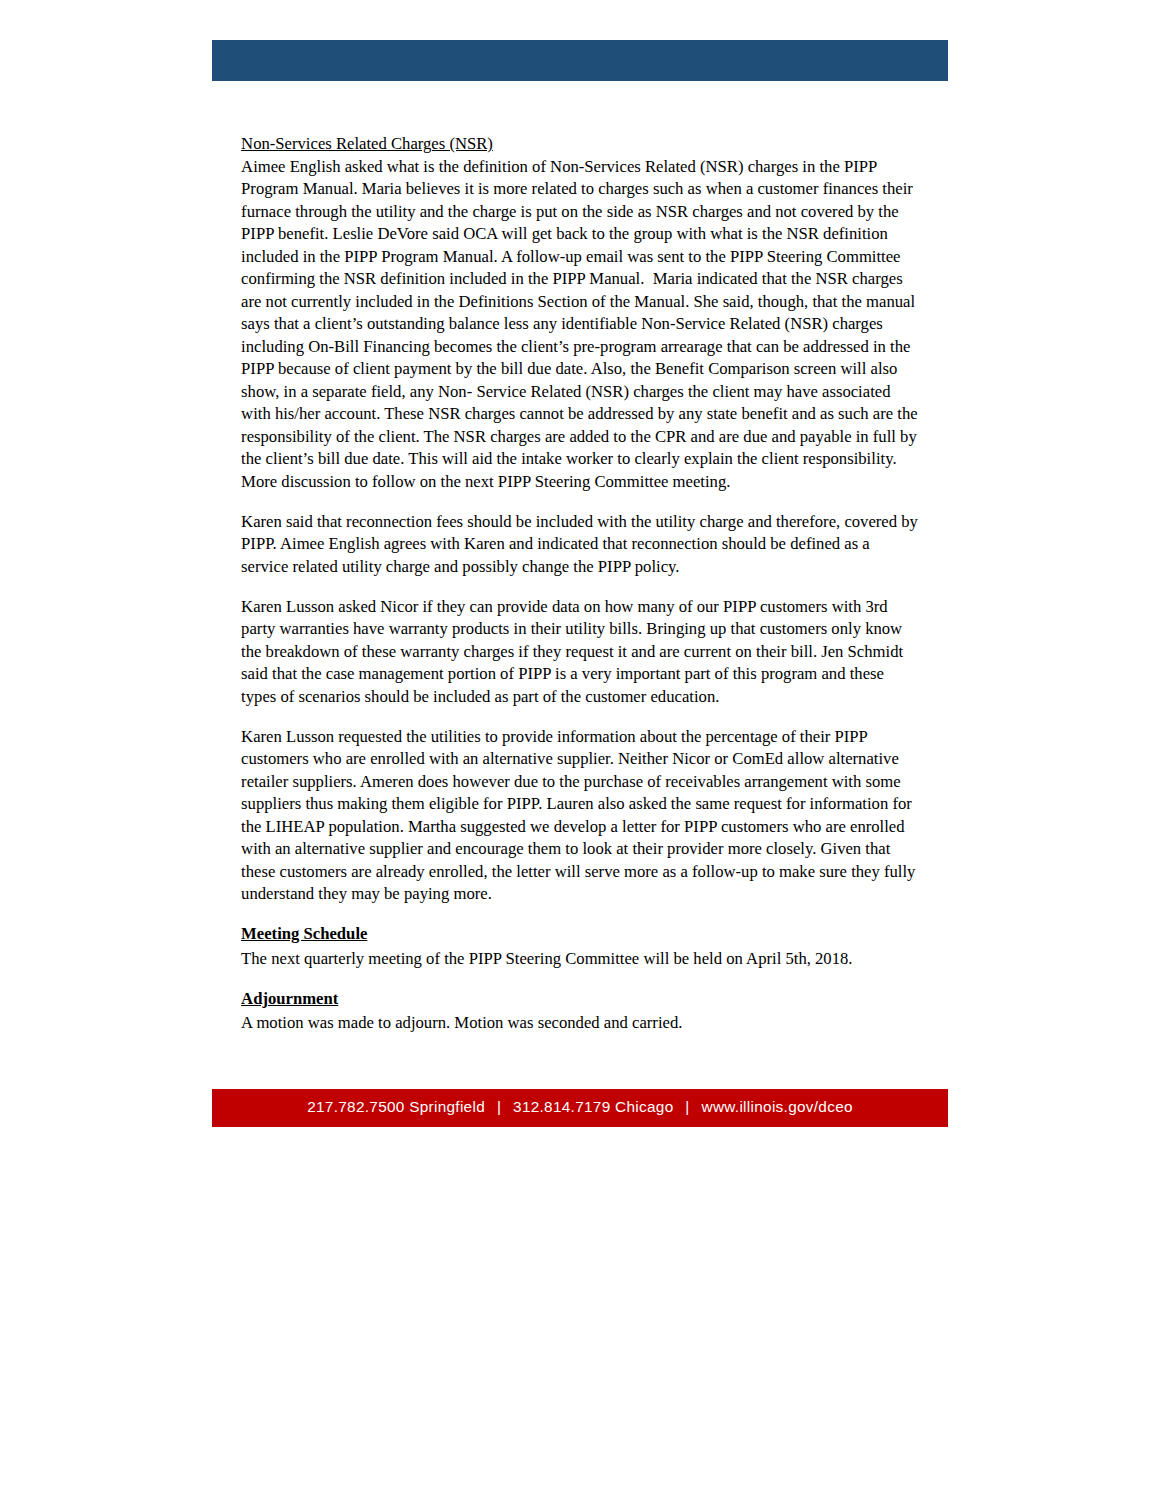Non-Services Related Charges (NSR)
Aimee English asked what is the definition of Non-Services Related (NSR) charges in the PIPP Program Manual. Maria believes it is more related to charges such as when a customer finances their furnace through the utility and the charge is put on the side as NSR charges and not covered by the PIPP benefit. Leslie DeVore said OCA will get back to the group with what is the NSR definition included in the PIPP Program Manual. A follow-up email was sent to the PIPP Steering Committee confirming the NSR definition included in the PIPP Manual. Maria indicated that the NSR charges are not currently included in the Definitions Section of the Manual. She said, though, that the manual says that a client’s outstanding balance less any identifiable Non-Service Related (NSR) charges including On-Bill Financing becomes the client’s pre-program arrearage that can be addressed in the PIPP because of client payment by the bill due date. Also, the Benefit Comparison screen will also show, in a separate field, any Non- Service Related (NSR) charges the client may have associated with his/her account. These NSR charges cannot be addressed by any state benefit and as such are the responsibility of the client. The NSR charges are added to the CPR and are due and payable in full by the client’s bill due date. This will aid the intake worker to clearly explain the client responsibility. More discussion to follow on the next PIPP Steering Committee meeting.
Karen said that reconnection fees should be included with the utility charge and therefore, covered by PIPP. Aimee English agrees with Karen and indicated that reconnection should be defined as a service related utility charge and possibly change the PIPP policy.
Karen Lusson asked Nicor if they can provide data on how many of our PIPP customers with 3rd party warranties have warranty products in their utility bills. Bringing up that customers only know the breakdown of these warranty charges if they request it and are current on their bill. Jen Schmidt said that the case management portion of PIPP is a very important part of this program and these types of scenarios should be included as part of the customer education.
Karen Lusson requested the utilities to provide information about the percentage of their PIPP customers who are enrolled with an alternative supplier. Neither Nicor or ComEd allow alternative retailer suppliers. Ameren does however due to the purchase of receivables arrangement with some suppliers thus making them eligible for PIPP. Lauren also asked the same request for information for the LIHEAP population. Martha suggested we develop a letter for PIPP customers who are enrolled with an alternative supplier and encourage them to look at their provider more closely. Given that these customers are already enrolled, the letter will serve more as a follow-up to make sure they fully understand they may be paying more.
Meeting Schedule
The next quarterly meeting of the PIPP Steering Committee will be held on April 5th, 2018.
Adjournment
A motion was made to adjourn. Motion was seconded and carried.
217.782.7500 Springfield | 312.814.7179 Chicago | www.illinois.gov/dceo